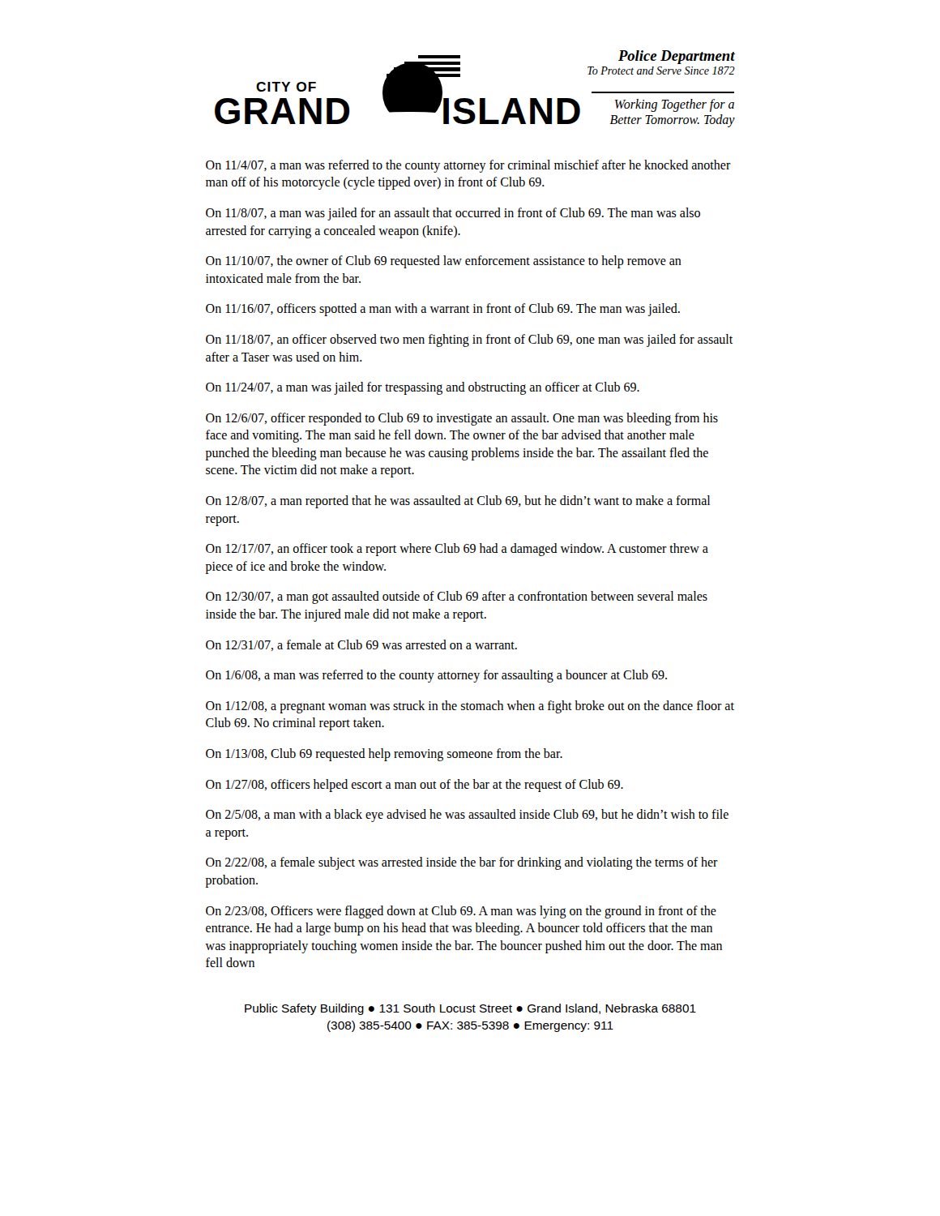Police Department To Protect and Serve Since 1872
CITY OF
GRAND ISLAND
Working Together for a
Better Tomorrow. Today
On 11/4/07, a man was referred to the county attorney for criminal mischief after he knocked another man off of his motorcycle (cycle tipped over) in front of Club 69.
On 11/8/07, a man was jailed for an assault that occurred in front of Club 69. The man was also arrested for carrying a concealed weapon (knife).
On 11/10/07, the owner of Club 69 requested law enforcement assistance to help remove an intoxicated male from the bar.
On 11/16/07, officers spotted a man with a warrant in front of Club 69. The man was jailed.
On 11/18/07, an officer observed two men fighting in front of Club 69, one man was jailed for assault after a Taser was used on him.
On 11/24/07, a man was jailed for trespassing and obstructing an officer at Club 69.
On 12/6/07, officer responded to Club 69 to investigate an assault. One man was bleeding from his face and vomiting. The man said he fell down. The owner of the bar advised that another male punched the bleeding man because he was causing problems inside the bar. The assailant fled the scene. The victim did not make a report.
On 12/8/07, a man reported that he was assaulted at Club 69, but he didn’t want to make a formal report.
On 12/17/07, an officer took a report where Club 69 had a damaged window. A customer threw a piece of ice and broke the window.
On 12/30/07, a man got assaulted outside of Club 69 after a confrontation between several males inside the bar. The injured male did not make a report.
On 12/31/07, a female at Club 69 was arrested on a warrant.
On 1/6/08, a man was referred to the county attorney for assaulting a bouncer at Club 69.
On 1/12/08, a pregnant woman was struck in the stomach when a fight broke out on the dance floor at Club 69. No criminal report taken.
On 1/13/08, Club 69 requested help removing someone from the bar.
On 1/27/08, officers helped escort a man out of the bar at the request of Club 69.
On 2/5/08, a man with a black eye advised he was assaulted inside Club 69, but he didn’t wish to file a report.
On 2/22/08, a female subject was arrested inside the bar for drinking and violating the terms of her probation.
On 2/23/08, Officers were flagged down at Club 69. A man was lying on the ground in front of the entrance. He had a large bump on his head that was bleeding. A bouncer told officers that the man was inappropriately touching women inside the bar. The bouncer pushed him out the door. The man fell down
Public Safety Building ● 131 South Locust Street ● Grand Island, Nebraska 68801
(308) 385-5400 ● FAX: 385-5398 ● Emergency: 911